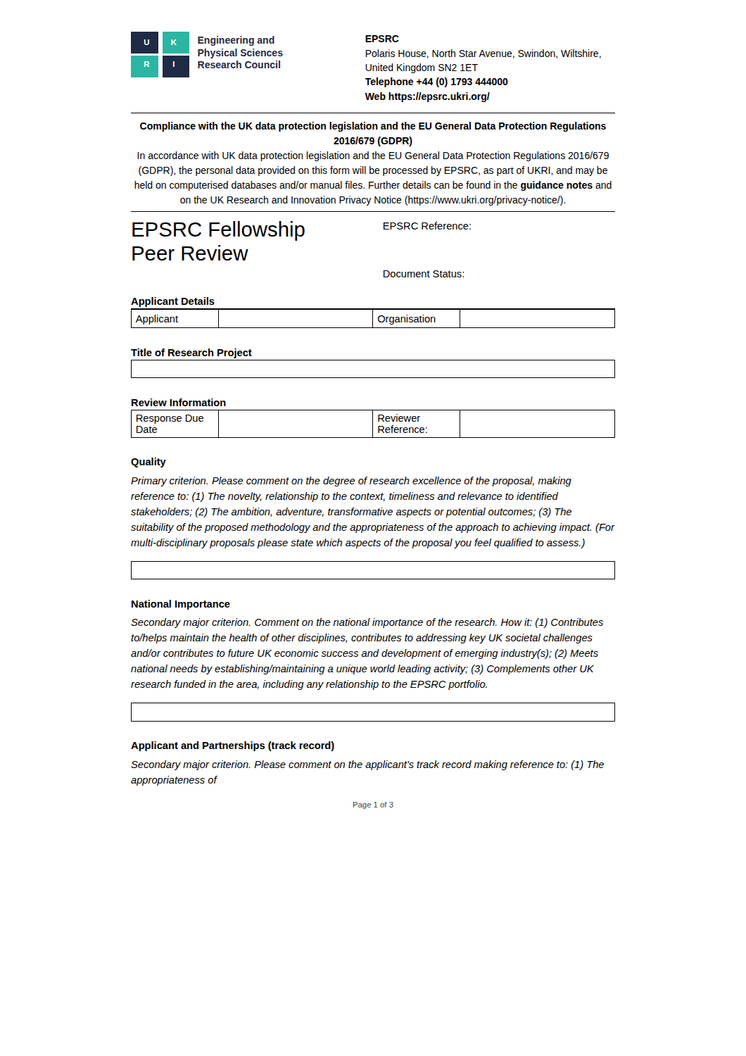UK
RI
Engineering and
Physical Sciences
Research Council
EPSRC
Polaris House, North Star Avenue, Swindon, Wiltshire,
United Kingdom SN2 1ET
Telephone +44 (0) 1793 444000
Web https://epsrc.ukri.org/
Compliance with the UK data protection legislation and the EU General Data Protection Regulations 2016/679 (GDPR)
In accordance with UK data protection legislation and the EU General Data Protection Regulations 2016/679 (GDPR), the personal data provided on this form will be processed by EPSRC, as part of UKRI, and may be held on computerised databases and/or manual files. Further details can be found in the guidance notes and on the UK Research and Innovation Privacy Notice (https://www.ukri.org/privacy-notice/).
EPSRC Fellowship
Peer Review
EPSRC Reference:
Document Status:
Applicant Details
| Applicant | | Organisation | |
Title of Research Project
Review Information
| Response Due Date | | Reviewer Reference: | |
Quality
Primary criterion. Please comment on the degree of research excellence of the proposal, making reference to: (1) The novelty, relationship to the context, timeliness and relevance to identified stakeholders; (2) The ambition, adventure, transformative aspects or potential outcomes; (3) The suitability of the proposed methodology and the appropriateness of the approach to achieving impact. (For multi-disciplinary proposals please state which aspects of the proposal you feel qualified to assess.)
National Importance
Secondary major criterion. Comment on the national importance of the research. How it: (1) Contributes to/helps maintain the health of other disciplines, contributes to addressing key UK societal challenges and/or contributes to future UK economic success and development of emerging industry(s); (2) Meets national needs by establishing/maintaining a unique world leading activity; (3) Complements other UK research funded in the area, including any relationship to the EPSRC portfolio.
Applicant and Partnerships (track record)
Secondary major criterion. Please comment on the applicant's track record making reference to: (1) The appropriateness of
Page 1 of 3